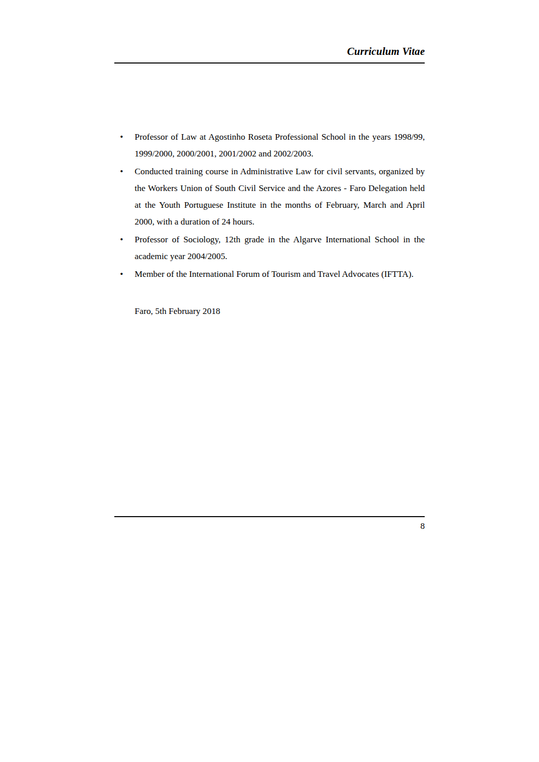Curriculum Vitae
Professor of Law at Agostinho Roseta Professional School in the years 1998/99, 1999/2000, 2000/2001, 2001/2002 and 2002/2003.
Conducted training course in Administrative Law for civil servants, organized by the Workers Union of South Civil Service and the Azores - Faro Delegation held at the Youth Portuguese Institute in the months of February, March and April 2000, with a duration of 24 hours.
Professor of Sociology, 12th grade in the Algarve International School in the academic year 2004/2005.
Member of the International Forum of Tourism and Travel Advocates (IFTTA).
Faro, 5th February 2018
8